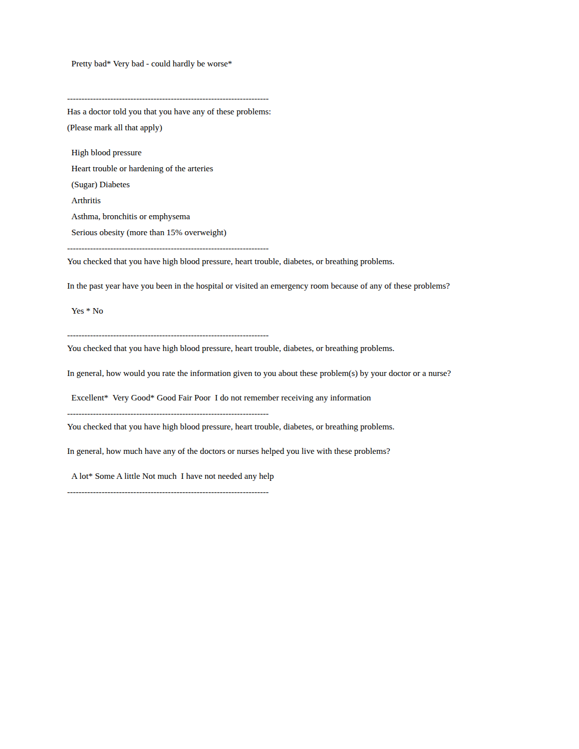Pretty bad* Very bad - could hardly be worse*
----------------------------------------------------------------------
Has a doctor told you that you have any of these problems:
(Please mark all that apply)
High blood pressure
Heart trouble or hardening of the arteries
(Sugar) Diabetes
Arthritis
Asthma, bronchitis or emphysema
Serious obesity (more than 15% overweight)
----------------------------------------------------------------------
You checked that you have high blood pressure, heart trouble, diabetes, or breathing problems.
In the past year have you been in the hospital or visited an emergency room because of any of these problems?
Yes * No
----------------------------------------------------------------------
You checked that you have high blood pressure, heart trouble, diabetes, or breathing problems.
In general, how would you rate the information given to you about these problem(s) by your doctor or a nurse?
Excellent* Very Good* Good Fair Poor I do not remember receiving any information
----------------------------------------------------------------------
You checked that you have high blood pressure, heart trouble, diabetes, or breathing problems.
In general, how much have any of the doctors or nurses helped you live with these problems?
A lot* Some A little Not much I have not needed any help
----------------------------------------------------------------------